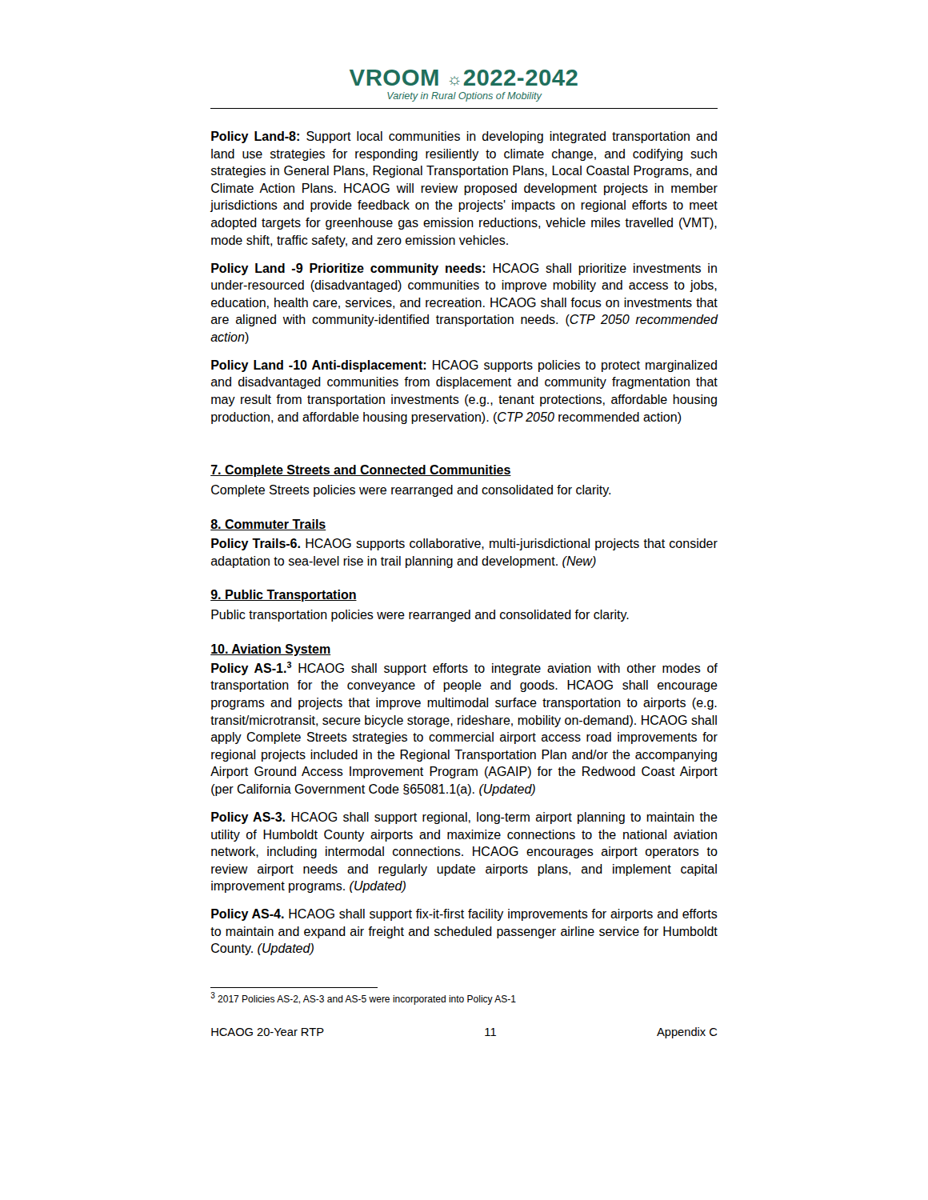VROOM ☼2022-2042
Variety in Rural Options of Mobility
Policy Land-8: Support local communities in developing integrated transportation and land use strategies for responding resiliently to climate change, and codifying such strategies in General Plans, Regional Transportation Plans, Local Coastal Programs, and Climate Action Plans. HCAOG will review proposed development projects in member jurisdictions and provide feedback on the projects' impacts on regional efforts to meet adopted targets for greenhouse gas emission reductions, vehicle miles travelled (VMT), mode shift, traffic safety, and zero emission vehicles.
Policy Land -9 Prioritize community needs: HCAOG shall prioritize investments in under-resourced (disadvantaged) communities to improve mobility and access to jobs, education, health care, services, and recreation. HCAOG shall focus on investments that are aligned with community-identified transportation needs. (CTP 2050 recommended action)
Policy Land -10 Anti-displacement: HCAOG supports policies to protect marginalized and disadvantaged communities from displacement and community fragmentation that may result from transportation investments (e.g., tenant protections, affordable housing production, and affordable housing preservation). (CTP 2050 recommended action)
7. Complete Streets and Connected Communities
Complete Streets policies were rearranged and consolidated for clarity.
8. Commuter Trails
Policy Trails-6. HCAOG supports collaborative, multi-jurisdictional projects that consider adaptation to sea-level rise in trail planning and development. (New)
9. Public Transportation
Public transportation policies were rearranged and consolidated for clarity.
10. Aviation System
Policy AS-1.3 HCAOG shall support efforts to integrate aviation with other modes of transportation for the conveyance of people and goods. HCAOG shall encourage programs and projects that improve multimodal surface transportation to airports (e.g. transit/microtransit, secure bicycle storage, rideshare, mobility on-demand). HCAOG shall apply Complete Streets strategies to commercial airport access road improvements for regional projects included in the Regional Transportation Plan and/or the accompanying Airport Ground Access Improvement Program (AGAIP) for the Redwood Coast Airport (per California Government Code §65081.1(a). (Updated)
Policy AS-3. HCAOG shall support regional, long-term airport planning to maintain the utility of Humboldt County airports and maximize connections to the national aviation network, including intermodal connections. HCAOG encourages airport operators to review airport needs and regularly update airports plans, and implement capital improvement programs. (Updated)
Policy AS-4. HCAOG shall support fix-it-first facility improvements for airports and efforts to maintain and expand air freight and scheduled passenger airline service for Humboldt County. (Updated)
3 2017 Policies AS-2, AS-3 and AS-5 were incorporated into Policy AS-1
HCAOG 20-Year RTP
11
Appendix C